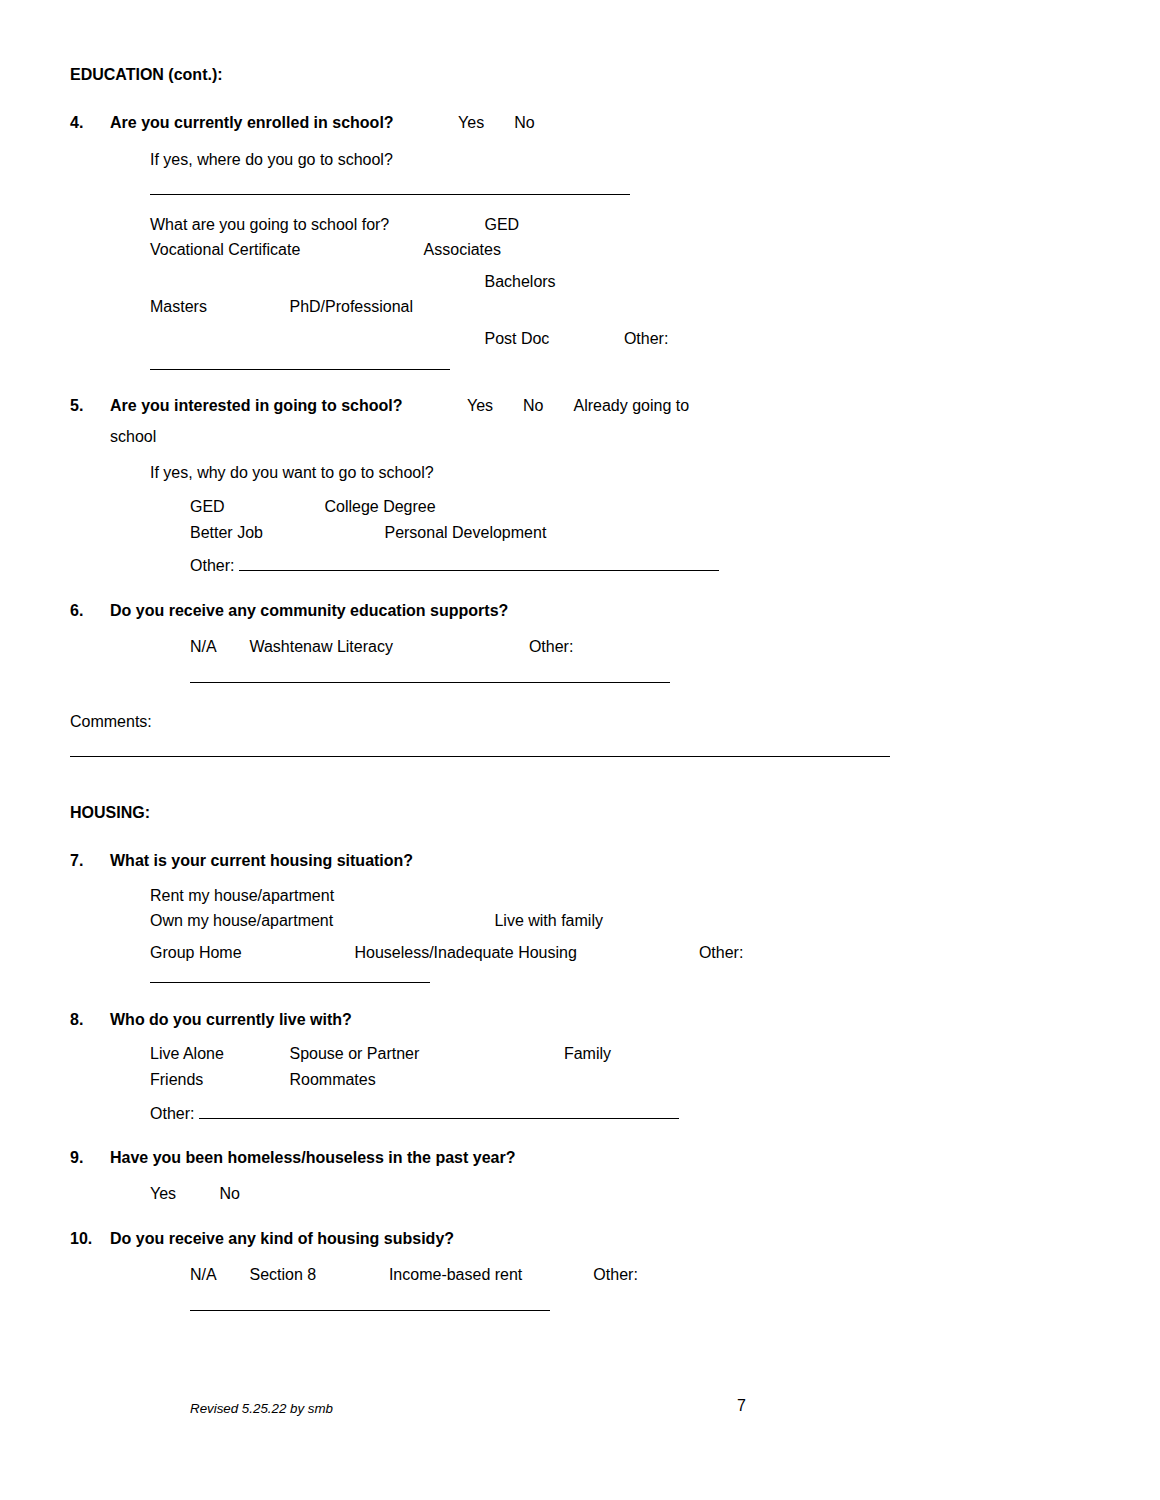EDUCATION (cont.):
4. Are you currently enrolled in school? Yes No
If yes, where do you go to school?
What are you going to school for? GED Vocational Certificate Associates
Bachelors Masters PhD/Professional
Post Doc Other:
5. Are you interested in going to school? Yes No Already going to school
If yes, why do you want to go to school?
GED College Degree Better Job Personal Development
Other:
6. Do you receive any community education supports?
N/A Washtenaw Literacy Other:
Comments:
HOUSING:
7. What is your current housing situation?
Rent my house/apartment Own my house/apartment Live with family
Group Home Houseless/Inadequate Housing Other:
8. Who do you currently live with?
Live Alone Spouse or Partner Family Friends Roommates
Other:
9. Have you been homeless/houseless in the past year?
Yes No
10. Do you receive any kind of housing subsidy?
N/A Section 8 Income-based rent Other:
Revised 5.25.22 by smb 7